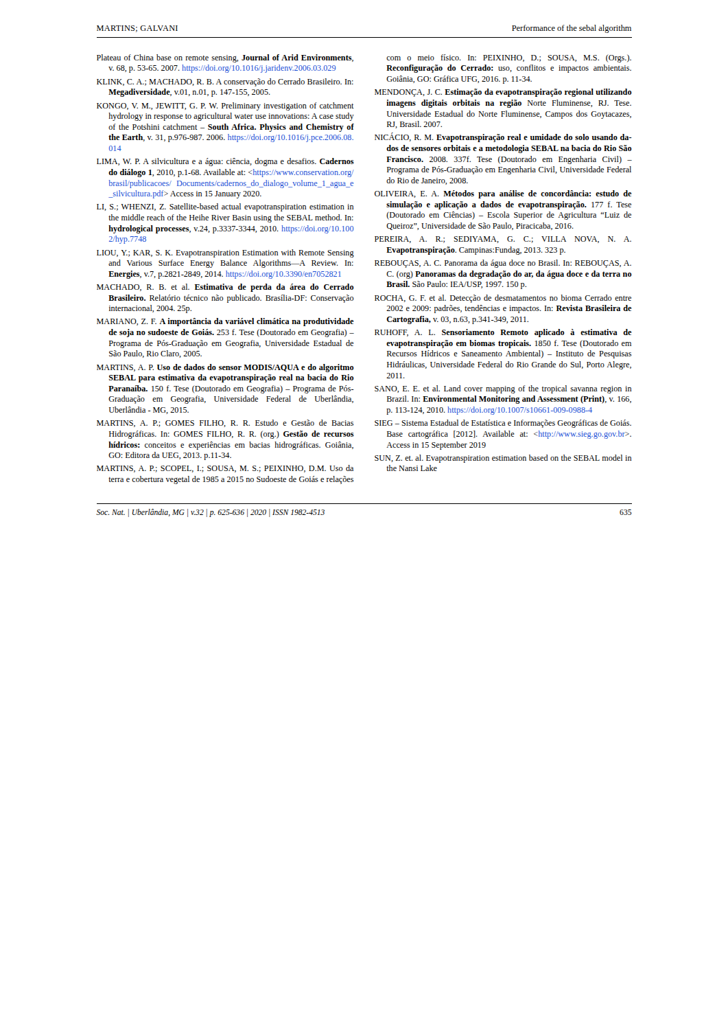MARTINS; GALVANI Performance of the sebal algorithm
Plateau of China base on remote sensing, Journal of Arid Environments, v. 68, p. 53-65. 2007. https://doi.org/10.1016/j.jaridenv.2006.03.029
KLINK, C. A.; MACHADO, R. B. A conservação do Cerrado Brasileiro. In: Megadiversidade, v.01, n.01, p. 147-155, 2005.
KONGO, V. M., JEWITT, G. P. W. Preliminary investigation of catchment hydrology in response to agricultural water use innovations: A case study of the Potshini catchment – South Africa. Physics and Chemistry of the Earth, v. 31, p.976-987. 2006. https://doi.org/10.1016/j.pce.2006.08.014
LIMA, W. P. A silvicultura e a água: ciência, dogma e desafios. Cadernos do diálogo 1, 2010, p.1-68. Available at: <https://www.conservation.org/brasil/publicacoes/ Documents/cadernos_do_dialogo_volume_1_agua_e_silvicultura.pdf> Access in 15 January 2020.
LI, S.; WHENZI, Z. Satellite-based actual evapotranspiration estimation in the middle reach of the Heihe River Basin using the SEBAL method. In: hydrological processes, v.24, p.3337-3344, 2010. https://doi.org/10.1002/hyp.7748
LIOU, Y.; KAR, S. K. Evapotranspiration Estimation with Remote Sensing and Various Surface Energy Balance Algorithms—A Review. In: Energies, v.7, p.2821-2849, 2014. https://doi.org/10.3390/en7052821
MACHADO, R. B. et al. Estimativa de perda da área do Cerrado Brasileiro. Relatório técnico não publicado. Brasília-DF: Conservação internacional, 2004. 25p.
MARIANO, Z. F. A importância da variável climática na produtividade de soja no sudoeste de Goiás. 253 f. Tese (Doutorado em Geografia) – Programa de Pós-Graduação em Geografia, Universidade Estadual de São Paulo, Rio Claro, 2005.
MARTINS, A. P. Uso de dados do sensor MODIS/AQUA e do algoritmo SEBAL para estimativa da evapotranspiração real na bacia do Rio Paranaíba. 150 f. Tese (Doutorado em Geografia) – Programa de Pós-Graduação em Geografia, Universidade Federal de Uberlândia, Uberlândia - MG, 2015.
MARTINS, A. P.; GOMES FILHO, R. R. Estudo e Gestão de Bacias Hidrográficas. In: GOMES FILHO, R. R. (org.) Gestão de recursos hídricos: conceitos e experiências em bacias hidrográficas. Goiânia, GO: Editora da UEG, 2013. p.11-34.
MARTINS, A. P.; SCOPEL, I.; SOUSA, M. S.; PEIXINHO, D.M. Uso da terra e cobertura vegetal de 1985 a 2015 no Sudoeste de Goiás e relações com o meio físico. In: PEIXINHO, D.; SOUSA, M.S. (Orgs.). Reconfiguração do Cerrado: uso, conflitos e impactos ambientais. Goiânia, GO: Gráfica UFG, 2016. p. 11-34.
MENDONÇA, J. C. Estimação da evapotranspiração regional utilizando imagens digitais orbitais na região Norte Fluminense, RJ. Tese. Universidade Estadual do Norte Fluminense, Campos dos Goytacazes, RJ, Brasil. 2007.
NICÁCIO, R. M. Evapotranspiração real e umidade do solo usando dados de sensores orbitais e a metodologia SEBAL na bacia do Rio São Francisco. 2008. 337f. Tese (Doutorado em Engenharia Civil) – Programa de Pós-Graduação em Engenharia Civil, Universidade Federal do Rio de Janeiro, 2008.
OLIVEIRA, E. A. Métodos para análise de concordância: estudo de simulação e aplicação a dados de evapotranspiração. 177 f. Tese (Doutorado em Ciências) – Escola Superior de Agricultura “Luiz de Queiroz”, Universidade de São Paulo, Piracicaba, 2016.
PEREIRA, A. R.; SEDIYAMA, G. C.; VILLA NOVA, N. A. Evapotranspiração. Campinas:Fundag, 2013. 323 p.
REBOUÇAS, A. C. Panorama da água doce no Brasil. In: REBOUÇAS, A. C. (org) Panoramas da degradação do ar, da água doce e da terra no Brasil. São Paulo: IEA/USP, 1997. 150 p.
ROCHA, G. F. et al. Detecção de desmatamentos no bioma Cerrado entre 2002 e 2009: padrões, tendências e impactos. In: Revista Brasileira de Cartografia, v. 03, n.63, p.341-349, 2011.
RUHOFF, A. L. Sensoriamento Remoto aplicado à estimativa de evapotranspiração em biomas tropicais. 1850 f. Tese (Doutorado em Recursos Hídricos e Saneamento Ambiental) – Instituto de Pesquisas Hidráulicas, Universidade Federal do Rio Grande do Sul, Porto Alegre, 2011.
SANO, E. E. et al. Land cover mapping of the tropical savanna region in Brazil. In: Environmental Monitoring and Assessment (Print), v. 166, p. 113-124, 2010. https://doi.org/10.1007/s10661-009-0988-4
SIEG – Sistema Estadual de Estatística e Informações Geográficas de Goiás. Base cartográfica [2012]. Available at: <http://www.sieg.go.gov.br>. Access in 15 September 2019
SUN, Z. et. al. Evapotranspiration estimation based on the SEBAL model in the Nansi Lake
Soc. Nat. | Uberlândia, MG | v.32 | p. 625-636 | 2020 | ISSN 1982-4513 635